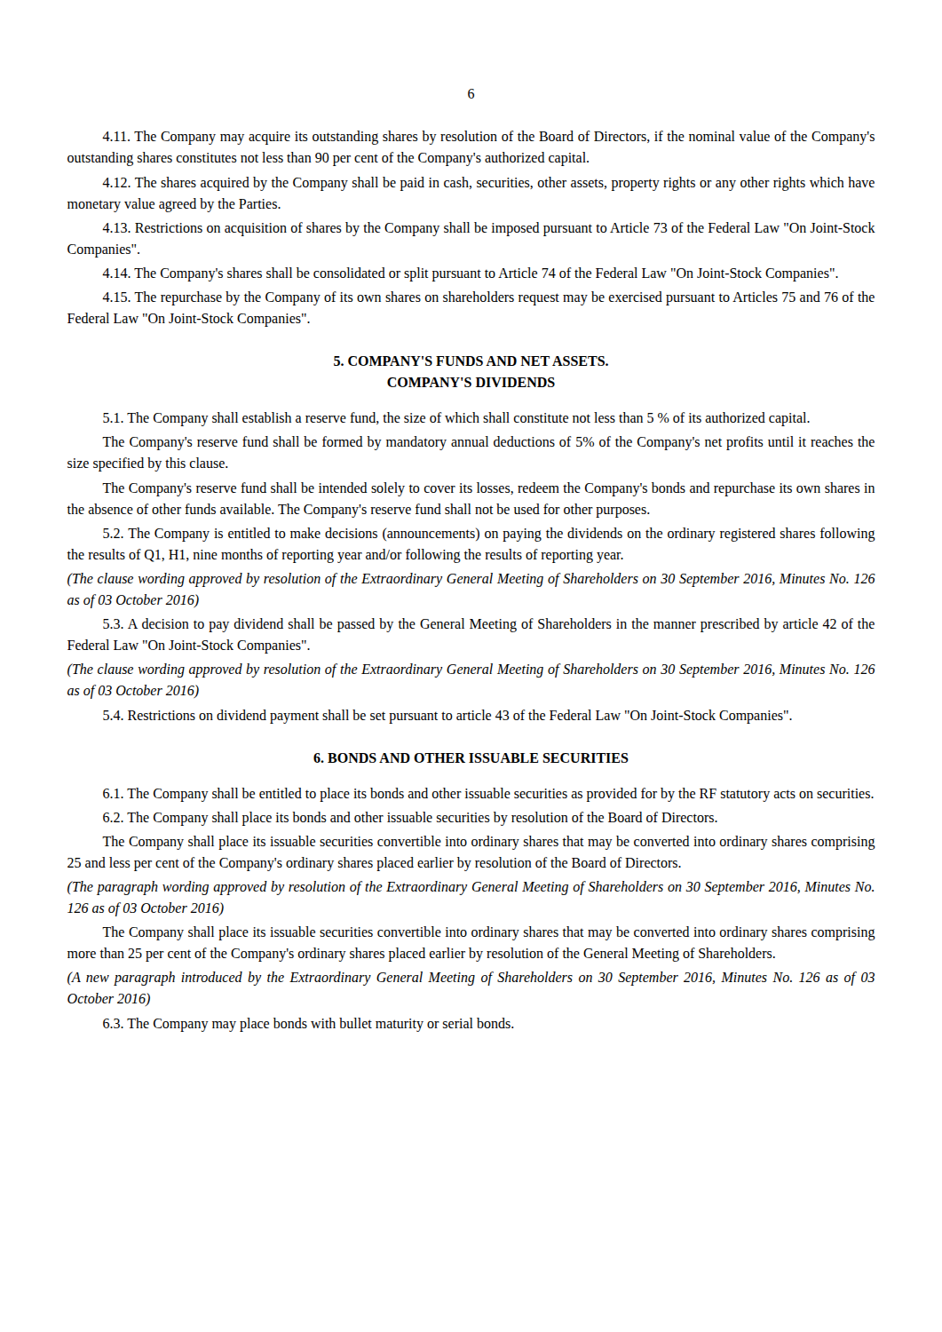6
4.11. The Company may acquire its outstanding shares by resolution of the Board of Directors, if the nominal value of the Company's outstanding shares constitutes not less than 90 per cent of the Company's authorized capital.
4.12. The shares acquired by the Company shall be paid in cash, securities, other assets, property rights or any other rights which have monetary value agreed by the Parties.
4.13. Restrictions on acquisition of shares by the Company shall be imposed pursuant to Article 73 of the Federal Law "On Joint-Stock Companies".
4.14. The Company's shares shall be consolidated or split pursuant to Article 74 of the Federal Law "On Joint-Stock Companies".
4.15. The repurchase by the Company of its own shares on shareholders request may be exercised pursuant to Articles 75 and 76 of the Federal Law "On Joint-Stock Companies".
5. Company's Funds and Net Assets.
Company's Dividends
5.1. The Company shall establish a reserve fund, the size of which shall constitute not less than 5 % of its authorized capital.
The Company's reserve fund shall be formed by mandatory annual deductions of 5% of the Company's net profits until it reaches the size specified by this clause.
The Company's reserve fund shall be intended solely to cover its losses, redeem the Company's bonds and repurchase its own shares in the absence of other funds available. The Company's reserve fund shall not be used for other purposes.
5.2. The Company is entitled to make decisions (announcements) on paying the dividends on the ordinary registered shares following the results of Q1, H1, nine months of reporting year and/or following the results of reporting year.
(The clause wording approved by resolution of the Extraordinary General Meeting of Shareholders on 30 September 2016, Minutes No. 126 as of 03 October 2016)
5.3. A decision to pay dividend shall be passed by the General Meeting of Shareholders in the manner prescribed by article 42 of the Federal Law "On Joint-Stock Companies".
(The clause wording approved by resolution of the Extraordinary General Meeting of Shareholders on 30 September 2016, Minutes No. 126 as of 03 October 2016)
5.4. Restrictions on dividend payment shall be set pursuant to article 43 of the Federal Law "On Joint-Stock Companies".
6. Bonds and Other Issuable Securities
6.1. The Company shall be entitled to place its bonds and other issuable securities as provided for by the RF statutory acts on securities.
6.2. The Company shall place its bonds and other issuable securities by resolution of the Board of Directors.
The Company shall place its issuable securities convertible into ordinary shares that may be converted into ordinary shares comprising 25 and less per cent of the Company's ordinary shares placed earlier by resolution of the Board of Directors.
(The paragraph wording approved by resolution of the Extraordinary General Meeting of Shareholders on 30 September 2016, Minutes No. 126 as of 03 October 2016)
The Company shall place its issuable securities convertible into ordinary shares that may be converted into ordinary shares comprising more than 25 per cent of the Company's ordinary shares placed earlier by resolution of the General Meeting of Shareholders.
(A new paragraph introduced by the Extraordinary General Meeting of Shareholders on 30 September 2016, Minutes No. 126 as of 03 October 2016)
6.3. The Company may place bonds with bullet maturity or serial bonds.